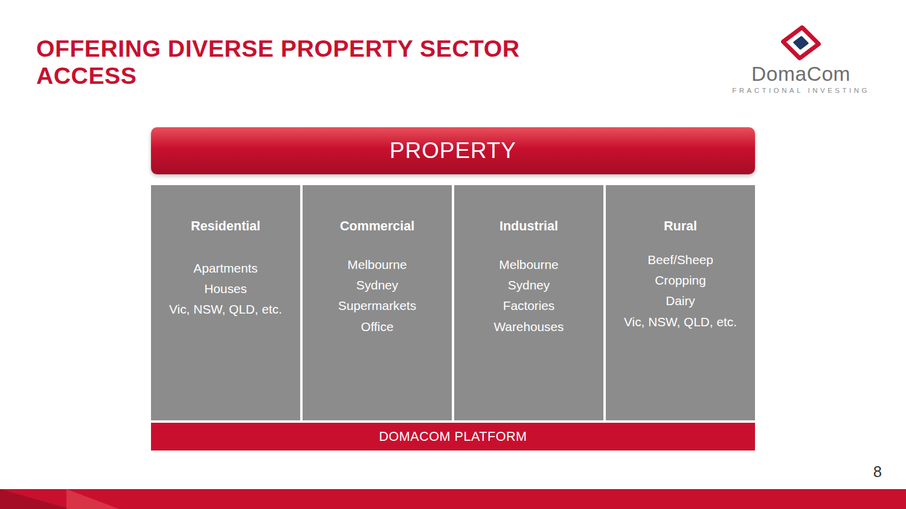OFFERING DIVERSE PROPERTY SECTOR ACCESS
Doma Com
Fractional Investing
PROPERTY
Residential
Apartments
Houses
Vic, NSW, QLD, etc.
Commercial
Melbourne
Sydney
Supermarkets
Office
Industrial
Melbourne
Sydney
Factories
Warehouses
Rural
Beef/Sheep
Cropping
Dairy
Vic, NSW, QLD, etc.
DOMACOM PLATFORM
8